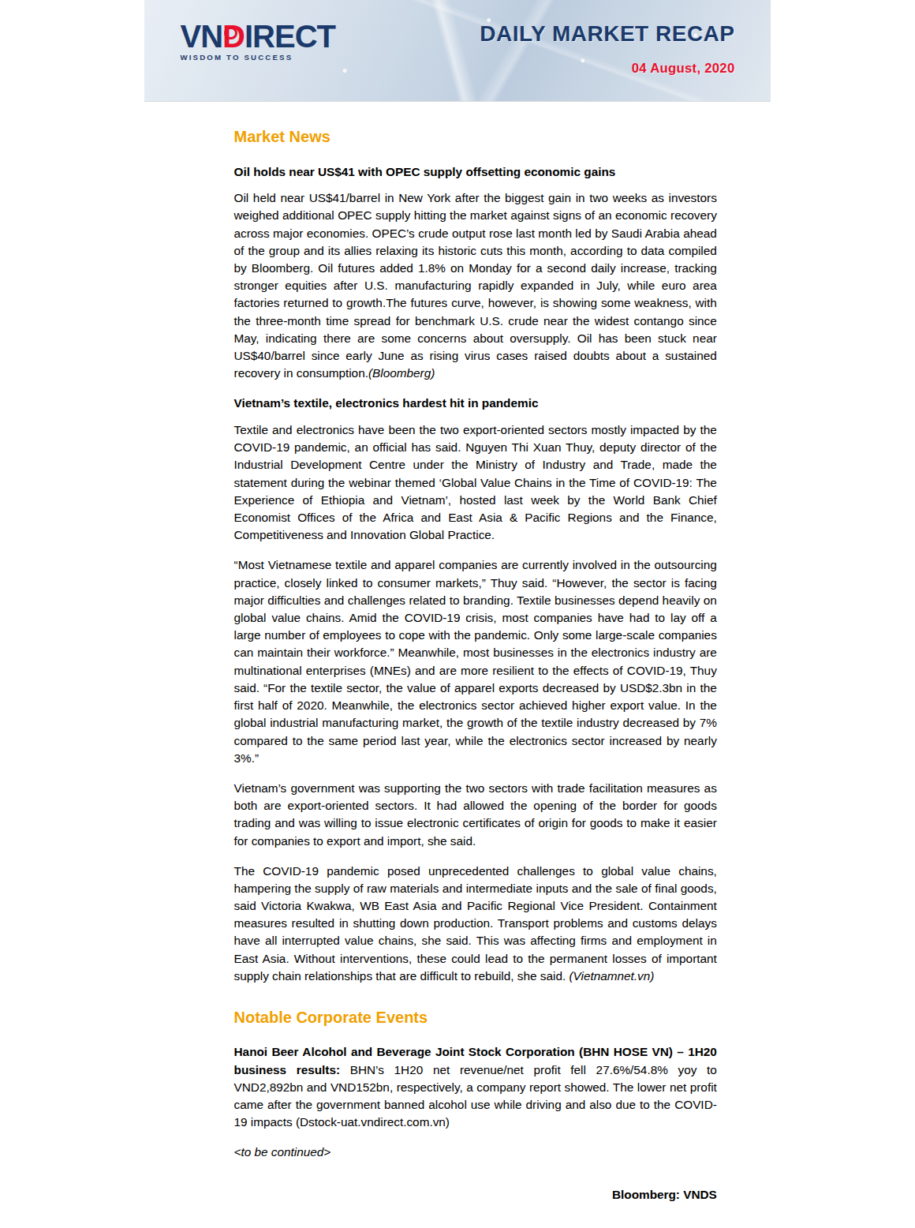VNDIRECT
WISDOM TO SUCCESS
DAILY MARKET RECAP
04 August, 2020
Market News
Oil holds near US$41 with OPEC supply offsetting economic gains
Oil held near US$41/barrel in New York after the biggest gain in two weeks as investors weighed additional OPEC supply hitting the market against signs of an economic recovery across major economies. OPEC’s crude output rose last month led by Saudi Arabia ahead of the group and its allies relaxing its historic cuts this month, according to data compiled by Bloomberg. Oil futures added 1.8% on Monday for a second daily increase, tracking stronger equities after U.S. manufacturing rapidly expanded in July, while euro area factories returned to growth.The futures curve, however, is showing some weakness, with the three-month time spread for benchmark U.S. crude near the widest contango since May, indicating there are some concerns about oversupply. Oil has been stuck near US$40/barrel since early June as rising virus cases raised doubts about a sustained recovery in consumption.(Bloomberg)
Vietnam’s textile, electronics hardest hit in pandemic
Textile and electronics have been the two export-oriented sectors mostly impacted by the COVID-19 pandemic, an official has said. Nguyen Thi Xuan Thuy, deputy director of the Industrial Development Centre under the Ministry of Industry and Trade, made the statement during the webinar themed ‘Global Value Chains in the Time of COVID-19: The Experience of Ethiopia and Vietnam’, hosted last week by the World Bank Chief Economist Offices of the Africa and East Asia & Pacific Regions and the Finance, Competitiveness and Innovation Global Practice.
“Most Vietnamese textile and apparel companies are currently involved in the outsourcing practice, closely linked to consumer markets,” Thuy said. “However, the sector is facing major difficulties and challenges related to branding. Textile businesses depend heavily on global value chains. Amid the COVID-19 crisis, most companies have had to lay off a large number of employees to cope with the pandemic. Only some large-scale companies can maintain their workforce.” Meanwhile, most businesses in the electronics industry are multinational enterprises (MNEs) and are more resilient to the effects of COVID-19, Thuy said. “For the textile sector, the value of apparel exports decreased by USD$2.3bn in the first half of 2020. Meanwhile, the electronics sector achieved higher export value. In the global industrial manufacturing market, the growth of the textile industry decreased by 7% compared to the same period last year, while the electronics sector increased by nearly 3%.”
Vietnam’s government was supporting the two sectors with trade facilitation measures as both are export-oriented sectors. It had allowed the opening of the border for goods trading and was willing to issue electronic certificates of origin for goods to make it easier for companies to export and import, she said.
The COVID-19 pandemic posed unprecedented challenges to global value chains, hampering the supply of raw materials and intermediate inputs and the sale of final goods, said Victoria Kwakwa, WB East Asia and Pacific Regional Vice President. Containment measures resulted in shutting down production. Transport problems and customs delays have all interrupted value chains, she said. This was affecting firms and employment in East Asia. Without interventions, these could lead to the permanent losses of important supply chain relationships that are difficult to rebuild, she said. (Vietnamnet.vn)
Notable Corporate Events
Hanoi Beer Alcohol and Beverage Joint Stock Corporation (BHN HOSE VN) – 1H20 business results: BHN’s 1H20 net revenue/net profit fell 27.6%/54.8% yoy to VND2,892bn and VND152bn, respectively, a company report showed. The lower net profit came after the government banned alcohol use while driving and also due to the COVID-19 impacts (Dstock-uat.vndirect.com.vn)
<to be continued>
Bloomberg: VNDS